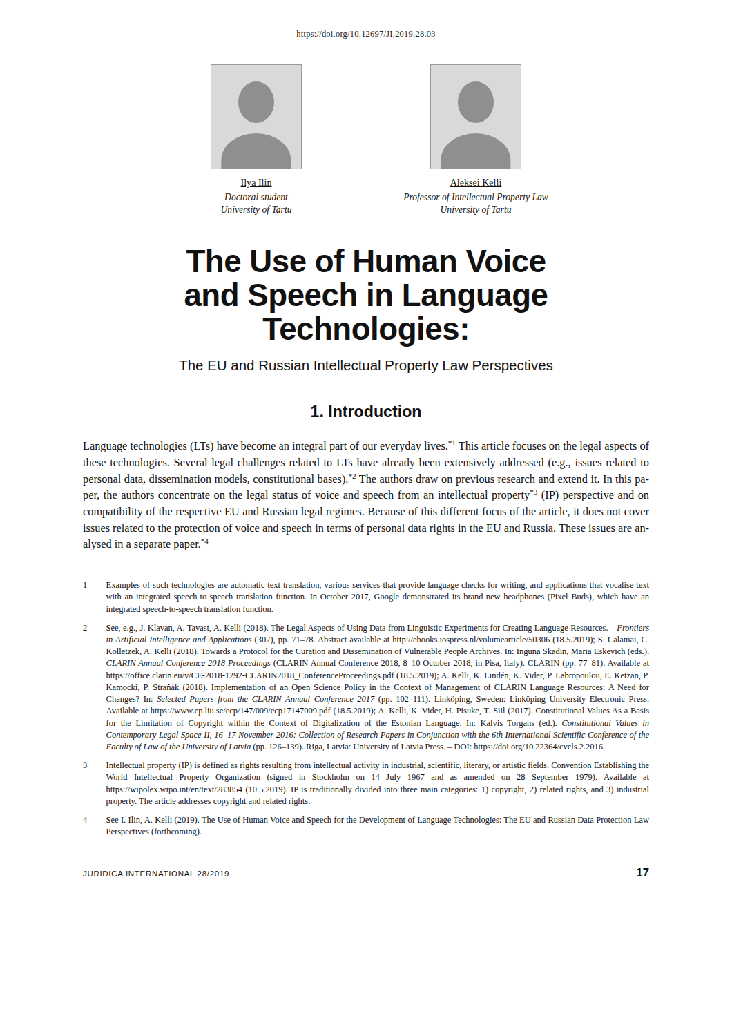https://doi.org/10.12697/JI.2019.28.03
Ilya Ilin
Doctoral student
University of Tartu
Aleksei Kelli
Professor of Intellectual Property Law
University of Tartu
The Use of Human Voice
and Speech in Language
Technologies:
The EU and Russian Intellectual Property Law Perspectives
1. Introduction
Language technologies (LTs) have become an integral part of our everyday lives.*1 This article focuses on the legal aspects of these technologies. Several legal challenges related to LTs have already been extensively addressed (e.g., issues related to personal data, dissemination models, constitutional bases).*2 The authors draw on previous research and extend it. In this paper, the authors concentrate on the legal status of voice and speech from an intellectual property*3 (IP) perspective and on compatibility of the respective EU and Russian legal regimes. Because of this different focus of the article, it does not cover issues related to the protection of voice and speech in terms of personal data rights in the EU and Russia. These issues are analysed in a separate paper.*4
Examples of such technologies are automatic text translation, various services that provide language checks for writing, and applications that vocalise text with an integrated speech-to-speech translation function. In October 2017, Google demonstrated its brand-new headphones (Pixel Buds), which have an integrated speech-to-speech translation function.
See, e.g., J. Klavan, A. Tavast, A. Kelli (2018). The Legal Aspects of Using Data from Linguistic Experiments for Creating Language Resources. – Frontiers in Artificial Intelligence and Applications (307), pp. 71–78. Abstract available at http://ebooks.iospress.nl/volumearticle/50306 (18.5.2019); S. Calamai, C. Kolletzek, A. Kelli (2018). Towards a Protocol for the Curation and Dissemination of Vulnerable People Archives. In: Inguna Skadin, Maria Eskevich (eds.). CLARIN Annual Conference 2018 Proceedings (CLARIN Annual Conference 2018, 8–10 October 2018, in Pisa, Italy). CLARIN (pp. 77–81). Available at https://office.clarin.eu/v/CE-2018-1292-CLARIN2018_ConferenceProceedings.pdf (18.5.2019); A. Kelli, K. Lindén, K. Vider, P. Labropoulou, E. Ketzan, P. Kamocki, P. Straňák (2018). Implementation of an Open Science Policy in the Context of Management of CLARIN Language Resources: A Need for Changes? In: Selected Papers from the CLARIN Annual Conference 2017 (pp. 102–111). Linköping, Sweden: Linköping University Electronic Press. Available at https://www.ep.liu.se/ecp/147/009/ecp17147009.pdf (18.5.2019); A. Kelli, K. Vider, H. Pisuke, T. Siil (2017). Constitutional Values As a Basis for the Limitation of Copyright within the Context of Digitalization of the Estonian Language. In: Kalvis Torgans (ed.). Constitutional Values in Contemporary Legal Space II, 16–17 November 2016: Collection of Research Papers in Conjunction with the 6th International Scientific Conference of the Faculty of Law of the University of Latvia (pp. 126–139). Riga, Latvia: University of Latvia Press. – DOI: https://doi.org/10.22364/cvcls.2.2016.
Intellectual property (IP) is defined as rights resulting from intellectual activity in industrial, scientific, literary, or artistic fields. Convention Establishing the World Intellectual Property Organization (signed in Stockholm on 14 July 1967 and as amended on 28 September 1979). Available at https://wipolex.wipo.int/en/text/283854 (10.5.2019). IP is traditionally divided into three main categories: 1) copyright, 2) related rights, and 3) industrial property. The article addresses copyright and related rights.
See I. Ilin, A. Kelli (2019). The Use of Human Voice and Speech for the Development of Language Technologies: The EU and Russian Data Protection Law Perspectives (forthcoming).
Juridica International 28/2019
17